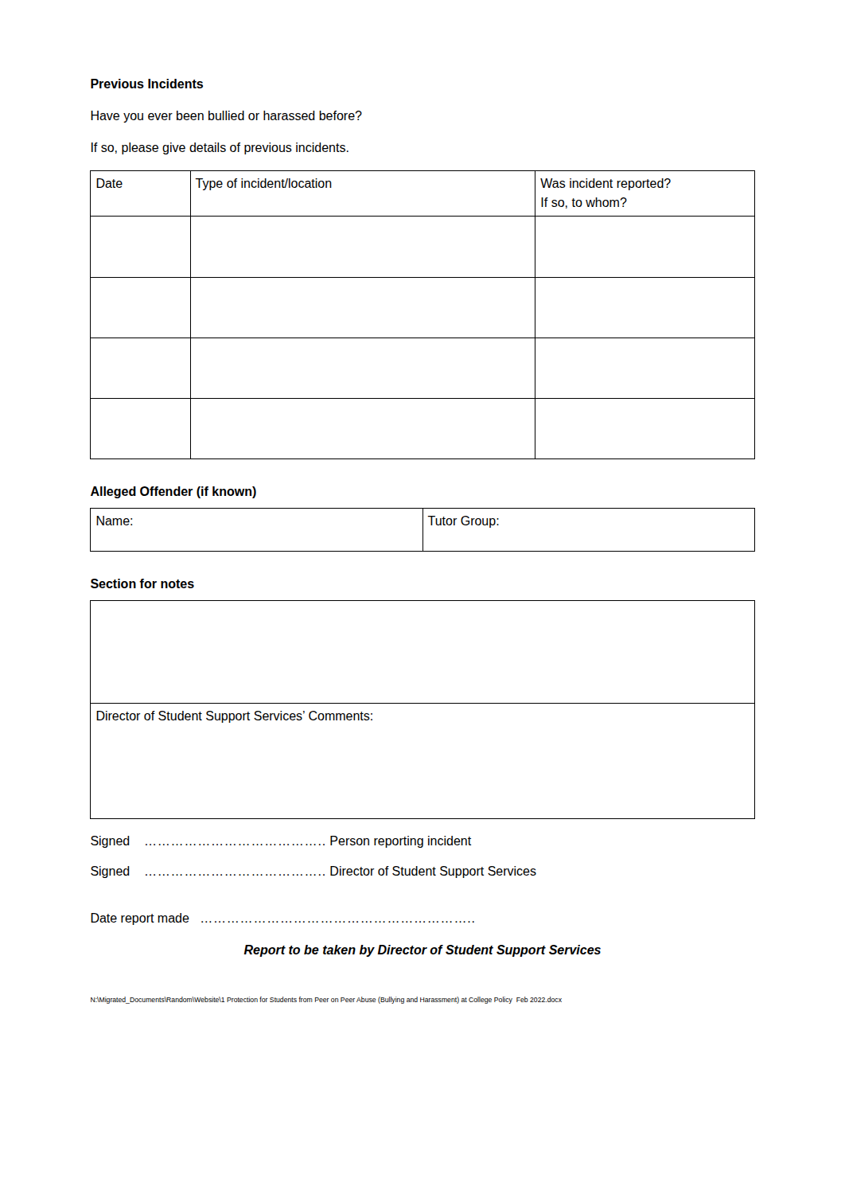Previous Incidents
Have you ever been bullied or harassed before?
If so, please give details of previous incidents.
| Date | Type of incident/location | Was incident reported? If so, to whom? |
| --- | --- | --- |
Alleged Offender (if known)
| Name: | Tutor Group: |
Section for notes
| Director of Student Support Services’ Comments: |
Signed ………………………………….. Person reporting incident
Signed ………………………………….. Director of Student Support Services
Date report made ……………………………………………………..
Report to be taken by Director of Student Support Services
N:\Migrated_Documents\Random\Website\1 Protection for Students from Peer on Peer Abuse (Bullying and Harassment) at College Policy Feb 2022.docx